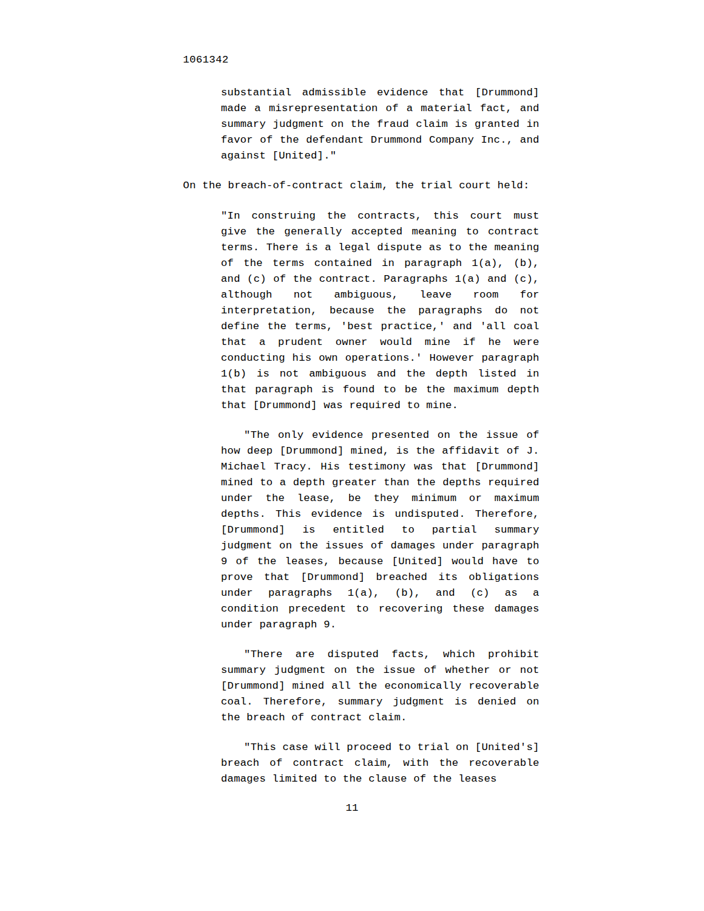1061342
substantial admissible evidence that [Drummond] made a misrepresentation of a material fact, and summary judgment on the fraud claim is granted in favor of the defendant Drummond Company Inc., and against [United]."
On the breach-of-contract claim, the trial court held:
"In construing the contracts, this court must give the generally accepted meaning to contract terms. There is a legal dispute as to the meaning of the terms contained in paragraph 1(a), (b), and (c) of the contract. Paragraphs 1(a) and (c), although not ambiguous, leave room for interpretation, because the paragraphs do not define the terms, 'best practice,' and 'all coal that a prudent owner would mine if he were conducting his own operations.' However paragraph 1(b) is not ambiguous and the depth listed in that paragraph is found to be the maximum depth that [Drummond] was required to mine.
"The only evidence presented on the issue of how deep [Drummond] mined, is the affidavit of J. Michael Tracy. His testimony was that [Drummond] mined to a depth greater than the depths required under the lease, be they minimum or maximum depths. This evidence is undisputed. Therefore, [Drummond] is entitled to partial summary judgment on the issues of damages under paragraph 9 of the leases, because [United] would have to prove that [Drummond] breached its obligations under paragraphs 1(a), (b), and (c) as a condition precedent to recovering these damages under paragraph 9.
"There are disputed facts, which prohibit summary judgment on the issue of whether or not [Drummond] mined all the economically recoverable coal. Therefore, summary judgment is denied on the breach of contract claim.
"This case will proceed to trial on [United's] breach of contract claim, with the recoverable damages limited to the clause of the leases
11